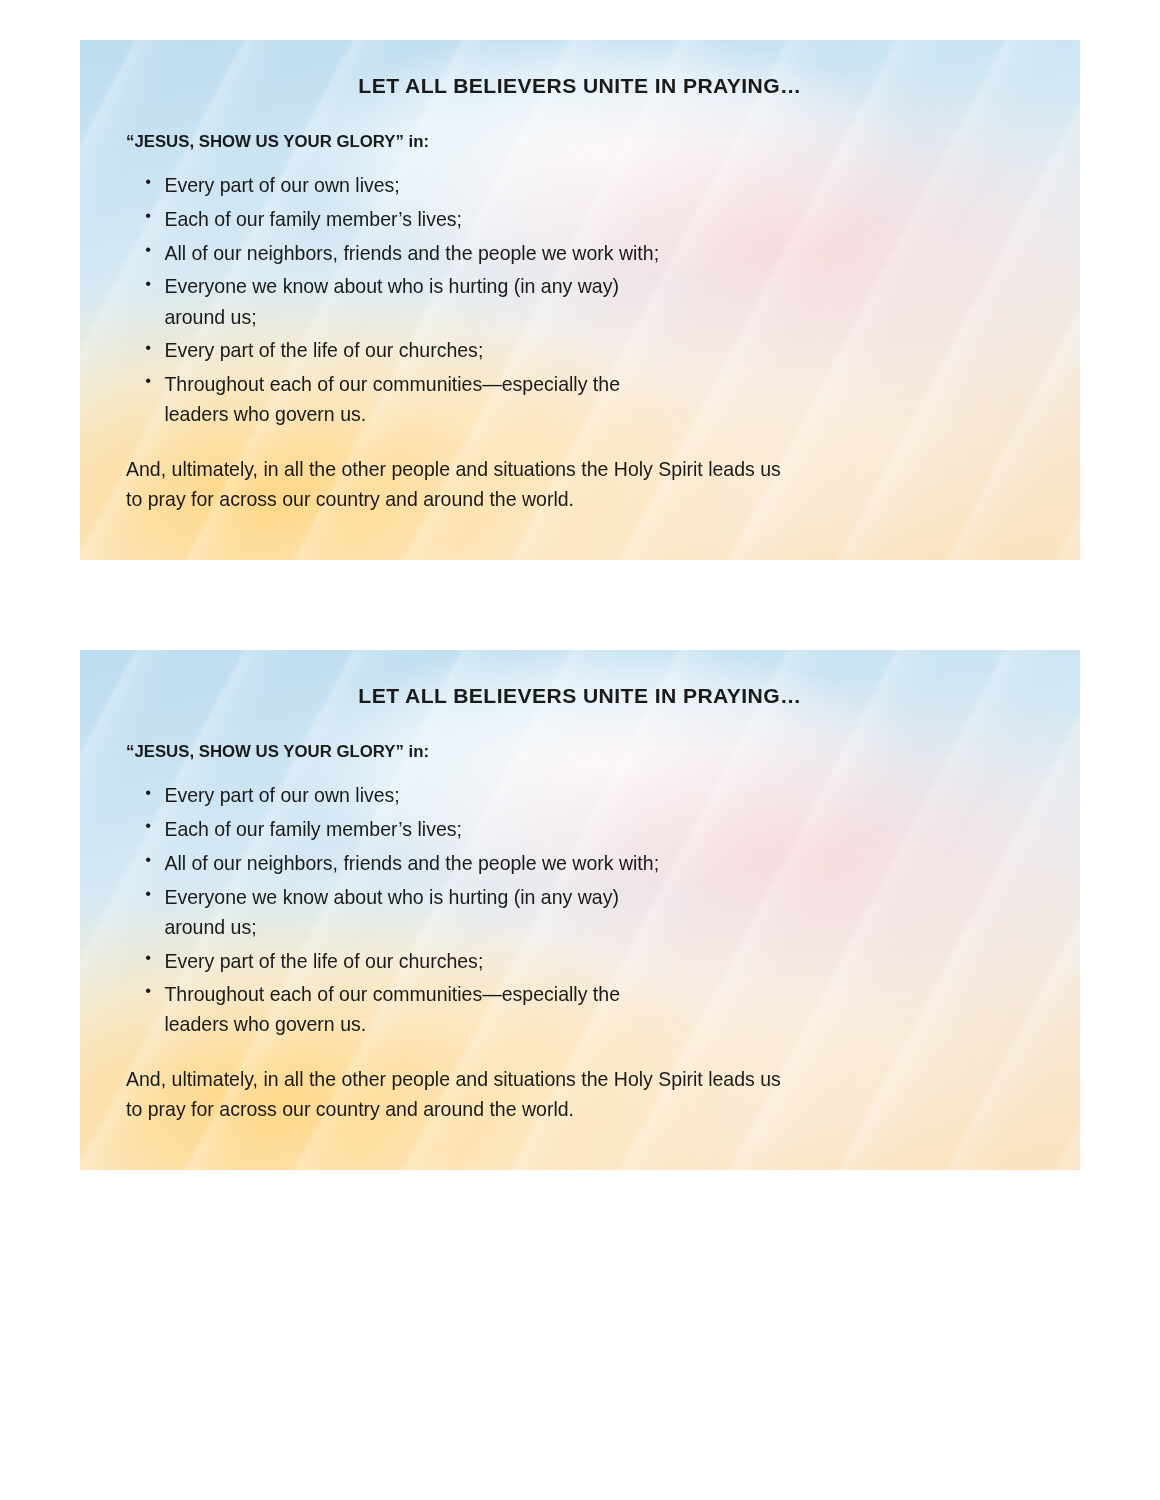LET ALL BELIEVERS UNITE IN PRAYING…
“JESUS, SHOW US YOUR GLORY” in:
Every part of our own lives;
Each of our family member’s lives;
All of our neighbors, friends and the people we work with;
Everyone we know about who is hurting (in any way) around us;
Every part of the life of our churches;
Throughout each of our communities—especially the leaders who govern us.
And, ultimately, in all the other people and situations the Holy Spirit leads us to pray for across our country and around the world.
LET ALL BELIEVERS UNITE IN PRAYING…
“JESUS, SHOW US YOUR GLORY” in:
Every part of our own lives;
Each of our family member’s lives;
All of our neighbors, friends and the people we work with;
Everyone we know about who is hurting (in any way) around us;
Every part of the life of our churches;
Throughout each of our communities—especially the leaders who govern us.
And, ultimately, in all the other people and situations the Holy Spirit leads us to pray for across our country and around the world.